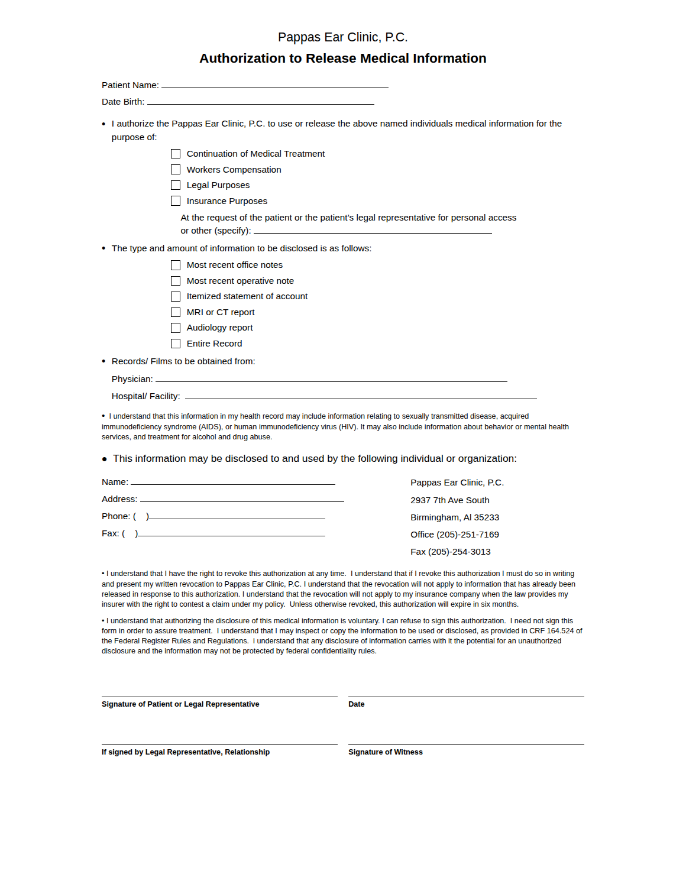Pappas Ear Clinic, P.C.
Authorization to Release Medical Information
Patient Name:
Date Birth:
I authorize the Pappas Ear Clinic, P.C. to use or release the above named individuals medical information for the purpose of:
Continuation of Medical Treatment
Workers Compensation
Legal Purposes
Insurance Purposes
At the request of the patient or the patient’s legal representative for personal access
or other (specify):
The type and amount of information to be disclosed is as follows:
Most recent office notes
Most recent operative note
Itemized statement of account
MRI or CT report
Audiology report
Entire Record
Records/ Films to be obtained from:
Physician:
Hospital/ Facility:
• I understand that this information in my health record may include information relating to sexually transmitted disease, acquired immunodeficiency syndrome (AIDS), or human immunodeficiency virus (HIV). It may also include information about behavior or mental health services, and treatment for alcohol and drug abuse.
This information may be disclosed to and used by the following individual or organization:
Name:
Address:
Phone: ( )
Fax: ( )
Pappas Ear Clinic, P.C.
2937 7th Ave South
Birmingham, Al 35233
Office (205)-251-7169
Fax (205)-254-3013
• I understand that I have the right to revoke this authorization at any time. I understand that if I revoke this authorization I must do so in writing and present my written revocation to Pappas Ear Clinic, P.C. I understand that the revocation will not apply to information that has already been released in response to this authorization. I understand that the revocation will not apply to my insurance company when the law provides my insurer with the right to contest a claim under my policy. Unless otherwise revoked, this authorization will expire in six months.
• I understand that authorizing the disclosure of this medical information is voluntary. I can refuse to sign this authorization. I need not sign this form in order to assure treatment. I understand that I may inspect or copy the information to be used or disclosed, as provided in CRF 164.524 of the Federal Register Rules and Regulations. i understand that any disclosure of information carries with it the potential for an unauthorized disclosure and the information may not be protected by federal confidentiality rules.
Signature of Patient or Legal Representative
Date
If signed by Legal Representative, Relationship
Signature of Witness